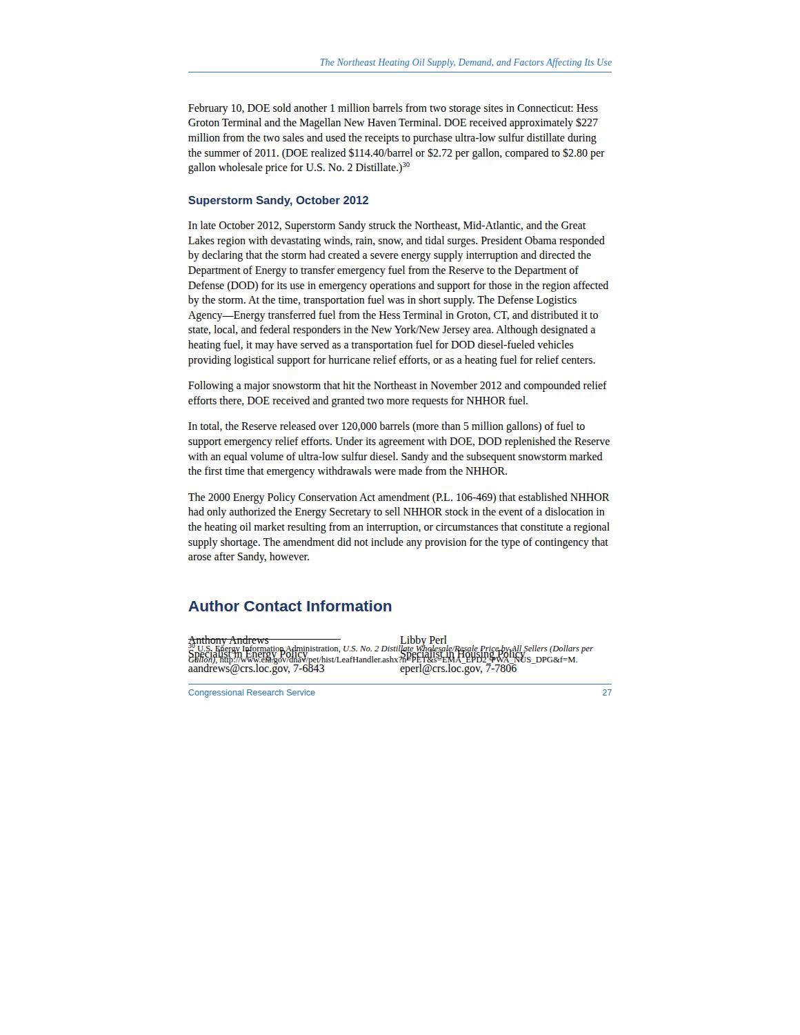The Northeast Heating Oil Supply, Demand, and Factors Affecting Its Use
February 10, DOE sold another 1 million barrels from two storage sites in Connecticut: Hess Groton Terminal and the Magellan New Haven Terminal. DOE received approximately $227 million from the two sales and used the receipts to purchase ultra-low sulfur distillate during the summer of 2011. (DOE realized $114.40/barrel or $2.72 per gallon, compared to $2.80 per gallon wholesale price for U.S. No. 2 Distillate.)30
Superstorm Sandy, October 2012
In late October 2012, Superstorm Sandy struck the Northeast, Mid-Atlantic, and the Great Lakes region with devastating winds, rain, snow, and tidal surges. President Obama responded by declaring that the storm had created a severe energy supply interruption and directed the Department of Energy to transfer emergency fuel from the Reserve to the Department of Defense (DOD) for its use in emergency operations and support for those in the region affected by the storm. At the time, transportation fuel was in short supply. The Defense Logistics Agency—Energy transferred fuel from the Hess Terminal in Groton, CT, and distributed it to state, local, and federal responders in the New York/New Jersey area. Although designated a heating fuel, it may have served as a transportation fuel for DOD diesel-fueled vehicles providing logistical support for hurricane relief efforts, or as a heating fuel for relief centers.
Following a major snowstorm that hit the Northeast in November 2012 and compounded relief efforts there, DOE received and granted two more requests for NHHOR fuel.
In total, the Reserve released over 120,000 barrels (more than 5 million gallons) of fuel to support emergency relief efforts. Under its agreement with DOE, DOD replenished the Reserve with an equal volume of ultra-low sulfur diesel. Sandy and the subsequent snowstorm marked the first time that emergency withdrawals were made from the NHHOR.
The 2000 Energy Policy Conservation Act amendment (P.L. 106-469) that established NHHOR had only authorized the Energy Secretary to sell NHHOR stock in the event of a dislocation in the heating oil market resulting from an interruption, or circumstances that constitute a regional supply shortage. The amendment did not include any provision for the type of contingency that arose after Sandy, however.
Author Contact Information
| Anthony Andrews Specialist in Energy Policy aandrews@crs.loc.gov, 7-6843 | Libby Perl Specialist in Housing Policy eperl@crs.loc.gov, 7-7806 |
30 U.S. Energy Information Administration, U.S. No. 2 Distillate Wholesale/Resale Price by All Sellers (Dollars per Gallon), http://www.eia.gov/dnav/pet/hist/LeafHandler.ashx?n=PET&s=EMA_EPD2_PWA_NUS_DPG&f=M.
Congressional Research Service 27